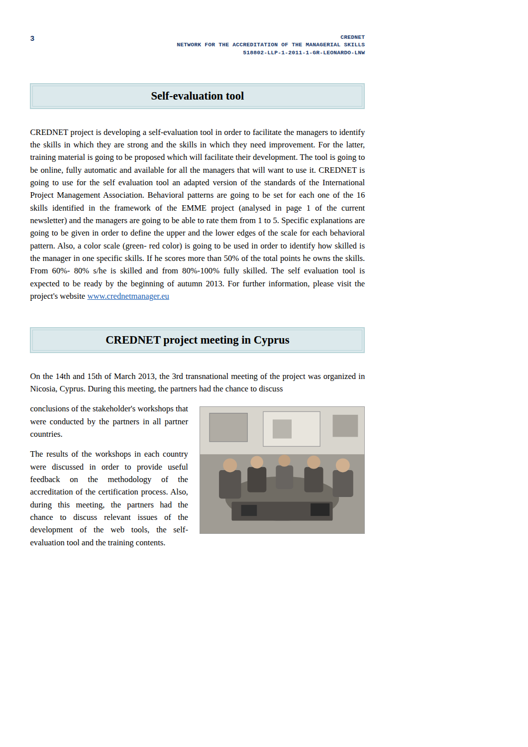3
CREDNET
NETWORK FOR THE ACCREDITATION OF THE MANAGERIAL SKILLS
518802-LLP-1-2011-1-GR-LEONARDO-LNW
Self-evaluation tool
CREDNET project is developing a self-evaluation tool in order to facilitate the managers to identify the skills in which they are strong and the skills in which they need improvement. For the latter, training material is going to be proposed which will facilitate their development. The tool is going to be online, fully automatic and available for all the managers that will want to use it. CREDNET is going to use for the self evaluation tool an adapted version of the standards of the International Project Management Association. Behavioral patterns are going to be set for each one of the 16 skills identified in the framework of the EMME project (analysed in page 1 of the current newsletter) and the managers are going to be able to rate them from 1 to 5. Specific explanations are going to be given in order to define the upper and the lower edges of the scale for each behavioral pattern. Also, a color scale (green- red color) is going to be used in order to identify how skilled is the manager in one specific skills. If he scores more than 50% of the total points he owns the skills. From 60%- 80% s/he is skilled and from 80%-100% fully skilled. The self evaluation tool is expected to be ready by the beginning of autumn 2013. For further information, please visit the project's website www.crednetmanager.eu
CREDNET project meeting in Cyprus
On the 14th and 15th of March 2013, the 3rd transnational meeting of the project was organized in Nicosia, Cyprus. During this meeting, the partners had the chance to discuss
conclusions of the stakeholder's workshops that were conducted by the partners in all partner countries.
The results of the workshops in each country were discussed in order to provide useful feedback on the methodology of the accreditation of the certification process. Also, during this meeting, the partners had the chance to discuss relevant issues of the development of the web tools, the self-evaluation tool and the training contents.